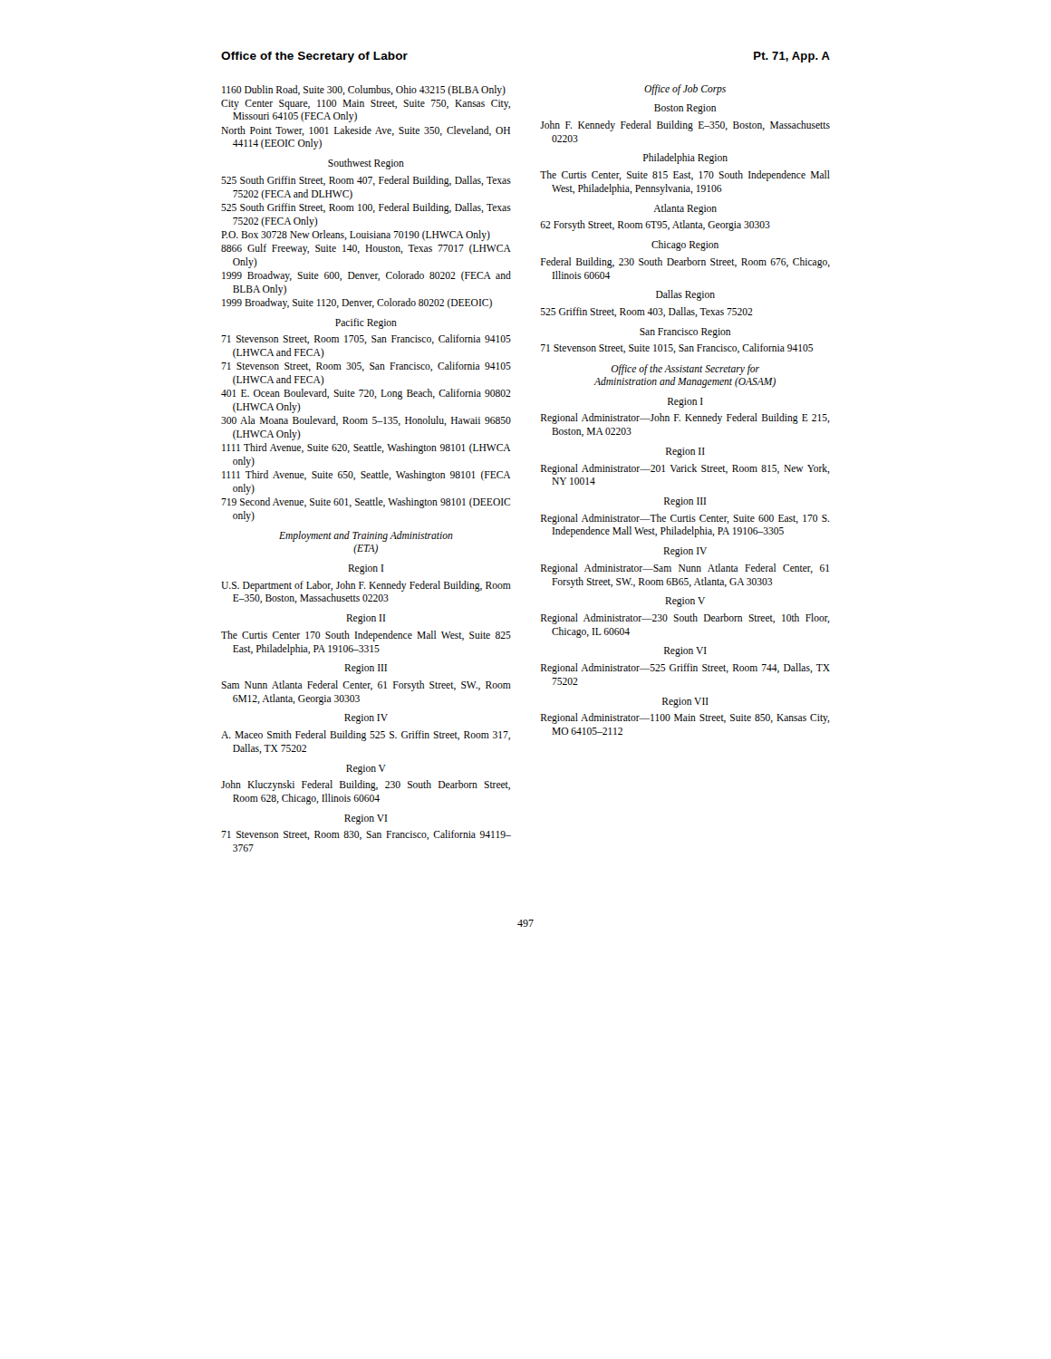Office of the Secretary of Labor Pt. 71, App. A
1160 Dublin Road, Suite 300, Columbus, Ohio 43215 (BLBA Only)
City Center Square, 1100 Main Street, Suite 750, Kansas City, Missouri 64105 (FECA Only)
North Point Tower, 1001 Lakeside Ave, Suite 350, Cleveland, OH 44114 (EEOIC Only)
Southwest Region
525 South Griffin Street, Room 407, Federal Building, Dallas, Texas 75202 (FECA and DLHWC)
525 South Griffin Street, Room 100, Federal Building, Dallas, Texas 75202 (FECA Only)
P.O. Box 30728 New Orleans, Louisiana 70190 (LHWCA Only)
8866 Gulf Freeway, Suite 140, Houston, Texas 77017 (LHWCA Only)
1999 Broadway, Suite 600, Denver, Colorado 80202 (FECA and BLBA Only)
1999 Broadway, Suite 1120, Denver, Colorado 80202 (DEEOIC)
Pacific Region
71 Stevenson Street, Room 1705, San Francisco, California 94105 (LHWCA and FECA)
71 Stevenson Street, Room 305, San Francisco, California 94105 (LHWCA and FECA)
401 E. Ocean Boulevard, Suite 720, Long Beach, California 90802 (LHWCA Only)
300 Ala Moana Boulevard, Room 5–135, Honolulu, Hawaii 96850 (LHWCA Only)
1111 Third Avenue, Suite 620, Seattle, Washington 98101 (LHWCA only)
1111 Third Avenue, Suite 650, Seattle, Washington 98101 (FECA only)
719 Second Avenue, Suite 601, Seattle, Washington 98101 (DEEOIC only)
Employment and Training Administration
(ETA)
Region I
U.S. Department of Labor, John F. Kennedy Federal Building, Room E–350, Boston, Massachusetts 02203
Region II
The Curtis Center 170 South Independence Mall West, Suite 825 East, Philadelphia, PA 19106–3315
Region III
Sam Nunn Atlanta Federal Center, 61 Forsyth Street, SW., Room 6M12, Atlanta, Georgia 30303
Region IV
A. Maceo Smith Federal Building 525 S. Griffin Street, Room 317, Dallas, TX 75202
Region V
John Kluczynski Federal Building, 230 South Dearborn Street, Room 628, Chicago, Illinois 60604
Region VI
71 Stevenson Street, Room 830, San Francisco, California 94119–3767
Office of Job Corps
Boston Region
John F. Kennedy Federal Building E–350, Boston, Massachusetts 02203
Philadelphia Region
The Curtis Center, Suite 815 East, 170 South Independence Mall West, Philadelphia, Pennsylvania, 19106
Atlanta Region
62 Forsyth Street, Room 6T95, Atlanta, Georgia 30303
Chicago Region
Federal Building, 230 South Dearborn Street, Room 676, Chicago, Illinois 60604
Dallas Region
525 Griffin Street, Room 403, Dallas, Texas 75202
San Francisco Region
71 Stevenson Street, Suite 1015, San Francisco, California 94105
Office of the Assistant Secretary for
Administration and Management (OASAM)
Region I
Regional Administrator—John F. Kennedy Federal Building E 215, Boston, MA 02203
Region II
Regional Administrator—201 Varick Street, Room 815, New York, NY 10014
Region III
Regional Administrator—The Curtis Center, Suite 600 East, 170 S. Independence Mall West, Philadelphia, PA 19106–3305
Region IV
Regional Administrator—Sam Nunn Atlanta Federal Center, 61 Forsyth Street, SW., Room 6B65, Atlanta, GA 30303
Region V
Regional Administrator—230 South Dearborn Street, 10th Floor, Chicago, IL 60604
Region VI
Regional Administrator—525 Griffin Street, Room 744, Dallas, TX 75202
Region VII
Regional Administrator—1100 Main Street, Suite 850, Kansas City, MO 64105–2112
497